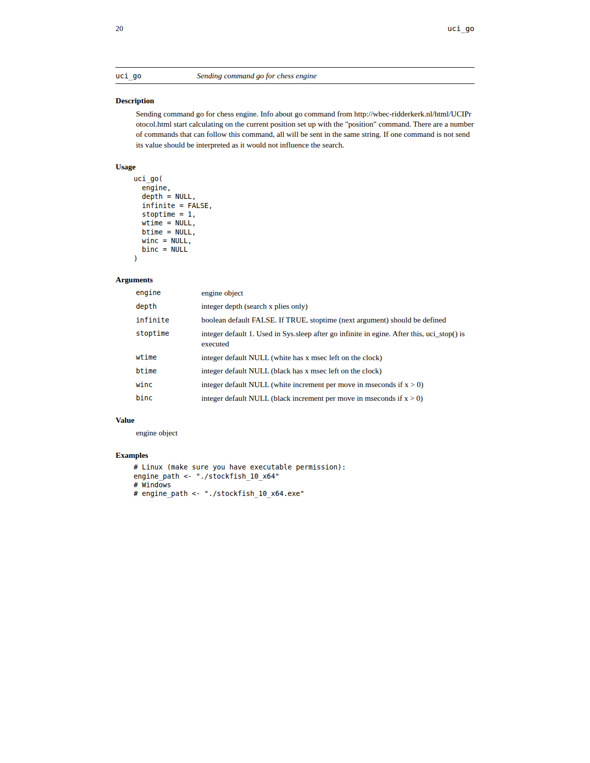20 uci_go
uci_go Sending command go for chess engine
Description
Sending command go for chess engine. Info about go command from http://wbec-ridderkerk.nl/html/UCIProtocol.html start calculating on the current position set up with the "position" command. There are a number of commands that can follow this command, all will be sent in the same string. If one command is not send its value should be interpreted as it would not influence the search.
Usage
uci_go(
  engine,
  depth = NULL,
  infinite = FALSE,
  stoptime = 1,
  wtime = NULL,
  btime = NULL,
  winc = NULL,
  binc = NULL
)
Arguments
engine
engine object
depth
integer depth (search x plies only)
infinite
boolean default FALSE. If TRUE, stoptime (next argument) should be defined
stoptime
integer default 1. Used in Sys.sleep after go infinite in egine. After this, uci_stop() is executed
wtime
integer default NULL (white has x msec left on the clock)
btime
integer default NULL (black has x msec left on the clock)
winc
integer default NULL (white increment per move in mseconds if x > 0)
binc
integer default NULL (black increment per move in mseconds if x > 0)
Value
engine object
Examples
# Linux (make sure you have executable permission):
engine_path <- "./stockfish_10_x64"
# Windows
# engine_path <- "./stockfish_10_x64.exe"